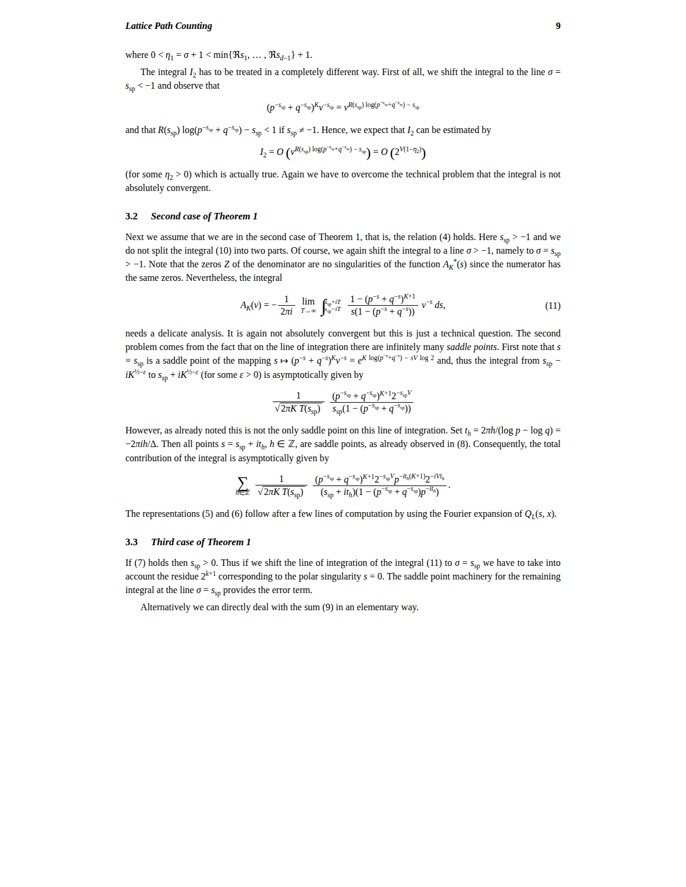Lattice Path Counting 9
where 0 < η1 = σ + 1 < min{ℜs1, … , ℜsd−1} + 1.
The integral I2 has to be treated in a completely different way. First of all, we shift the integral to the line σ = ssp < −1 and observe that
(p−ssp + q−ssp)Kv−ssp = vR(ssp) log(p−ssp+q−ssp) − ssp
and that R(ssp) log(p−ssp + q−ssp) − ssp < 1 if ssp ≠ −1. Hence, we expect that I2 can be estimated by
I2 = O (vR(ssp) log(p−ssp+q−ssp) − ssp) = O (2V(1−η2))
(for some η2 > 0) which is actually true. Again we have to overcome the technical problem that the integral is not absolutely convergent.
3.2 Second case of Theorem 1
Next we assume that we are in the second case of Theorem 1, that is, the relation (4) holds. Here ssp > −1 and we do not split the integral (10) into two parts. Of course, we again shift the integral to a line σ > −1, namely to σ = ssp > −1. Note that the zeros Z of the denominator are no singularities of the function AK*(s) since the numerator has the same zeros. Nevertheless, the integral
AK(v) = −12πi lim T→∞ ∫ssp+iT ssp−iT 1 − (p−s + q−s)K+1 s(1 − (p−s + q−s)) v−s ds,
(11)
needs a delicate analysis. It is again not absolutely convergent but this is just a technical question. The second problem comes from the fact that on the line of integration there are infinitely many saddle points. First note that s = ssp is a saddle point of the mapping s ↦ (p−s + q−s)Kv−s = eK log(p−s+q−s) − sV log 2 and, thus the integral from ssp − iK½−ε to ssp + iK½−ε (for some ε > 0) is asymptotically given by
1√2πK T(ssp) (p−ssp + q−ssp)K+12−sspV ssp(1 − (p−ssp + q−ssp))
However, as already noted this is not the only saddle point on this line of integration. Set th = 2πh/(log p − log q) = −2πih/Δ. Then all points s = ssp + ith, h ∈ ℤ, are saddle points, as already observed in (8). Consequently, the total contribution of the integral is asymptotically given by
∑h∈ℤ 1√2πK T(ssp) (p−ssp + q−ssp)K+12−sspVp−ith(K+1)2−iVth(ssp + ith)(1 − (p−ssp + q−ssp)p−ith).
The representations (5) and (6) follow after a few lines of computation by using the Fourier expansion of QL(s, x).
3.3 Third case of Theorem 1
If (7) holds then ssp > 0. Thus if we shift the line of integration of the integral (11) to σ = ssp we have to take into account the residue 2k+1 corresponding to the polar singularity s = 0. The saddle point machinery for the remaining integral at the line σ = ssp provides the error term.
Alternatively we can directly deal with the sum (9) in an elementary way.